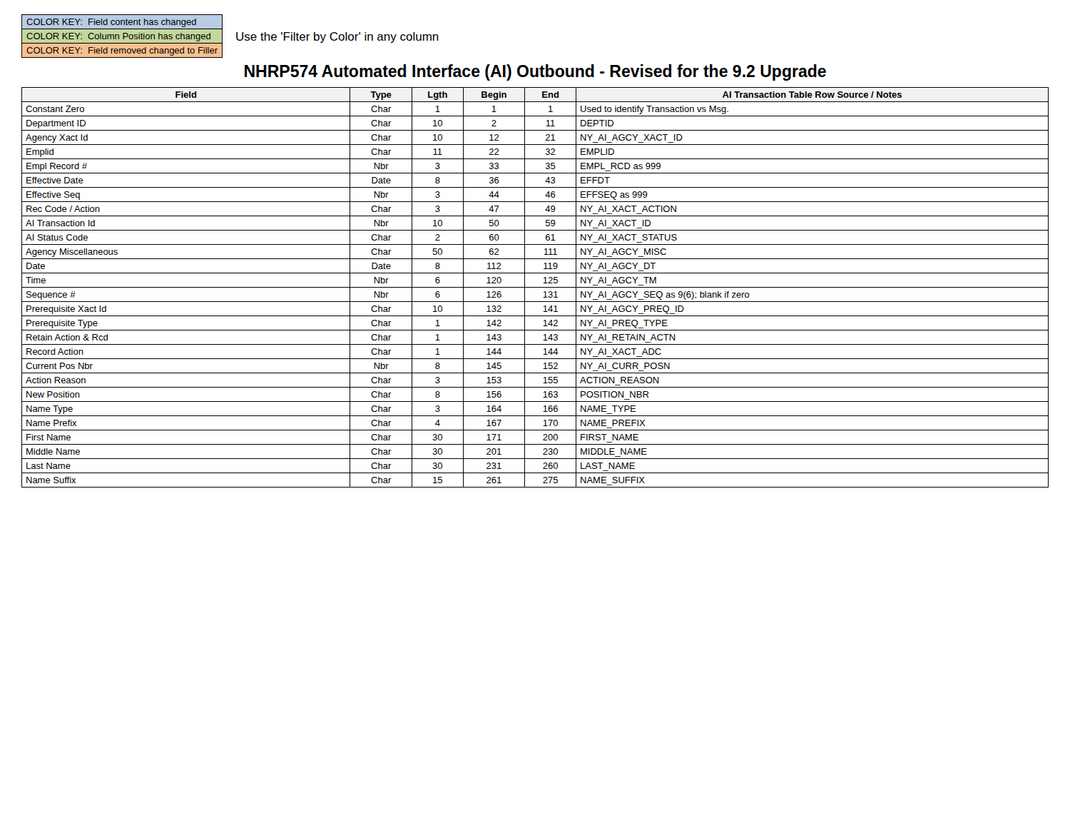| COLOR KEY: Field content has changed |
| COLOR KEY: Column Position has changed |
| COLOR KEY: Field removed changed to Filler |
Use the 'Filter by Color' in any column
NHRP574 Automated Interface (AI) Outbound - Revised for the 9.2 Upgrade
| Field | Type | Lgth | Begin | End | AI Transaction Table Row Source / Notes |
| --- | --- | --- | --- | --- | --- |
| Constant Zero | Char | 1 | 1 | 1 | Used to identify Transaction vs Msg. |
| Department ID | Char | 10 | 2 | 11 | DEPTID |
| Agency Xact Id | Char | 10 | 12 | 21 | NY_AI_AGCY_XACT_ID |
| Emplid | Char | 11 | 22 | 32 | EMPLID |
| Empl Record # | Nbr | 3 | 33 | 35 | EMPL_RCD as 999 |
| Effective Date | Date | 8 | 36 | 43 | EFFDT |
| Effective Seq | Nbr | 3 | 44 | 46 | EFFSEQ as 999 |
| Rec Code / Action | Char | 3 | 47 | 49 | NY_AI_XACT_ACTION |
| AI Transaction Id | Nbr | 10 | 50 | 59 | NY_AI_XACT_ID |
| AI Status Code | Char | 2 | 60 | 61 | NY_AI_XACT_STATUS |
| Agency Miscellaneous | Char | 50 | 62 | 111 | NY_AI_AGCY_MISC |
| Date | Date | 8 | 112 | 119 | NY_AI_AGCY_DT |
| Time | Nbr | 6 | 120 | 125 | NY_AI_AGCY_TM |
| Sequence # | Nbr | 6 | 126 | 131 | NY_AI_AGCY_SEQ as 9(6); blank if zero |
| Prerequisite Xact Id | Char | 10 | 132 | 141 | NY_AI_AGCY_PREQ_ID |
| Prerequisite Type | Char | 1 | 142 | 142 | NY_AI_PREQ_TYPE |
| Retain Action & Rcd | Char | 1 | 143 | 143 | NY_AI_RETAIN_ACTN |
| Record Action | Char | 1 | 144 | 144 | NY_AI_XACT_ADC |
| Current Pos Nbr | Nbr | 8 | 145 | 152 | NY_AI_CURR_POSN |
| Action Reason | Char | 3 | 153 | 155 | ACTION_REASON |
| New Position | Char | 8 | 156 | 163 | POSITION_NBR |
| Name Type | Char | 3 | 164 | 166 | NAME_TYPE |
| Name Prefix | Char | 4 | 167 | 170 | NAME_PREFIX |
| First Name | Char | 30 | 171 | 200 | FIRST_NAME |
| Middle Name | Char | 30 | 201 | 230 | MIDDLE_NAME |
| Last Name | Char | 30 | 231 | 260 | LAST_NAME |
| Name Suffix | Char | 15 | 261 | 275 | NAME_SUFFIX |